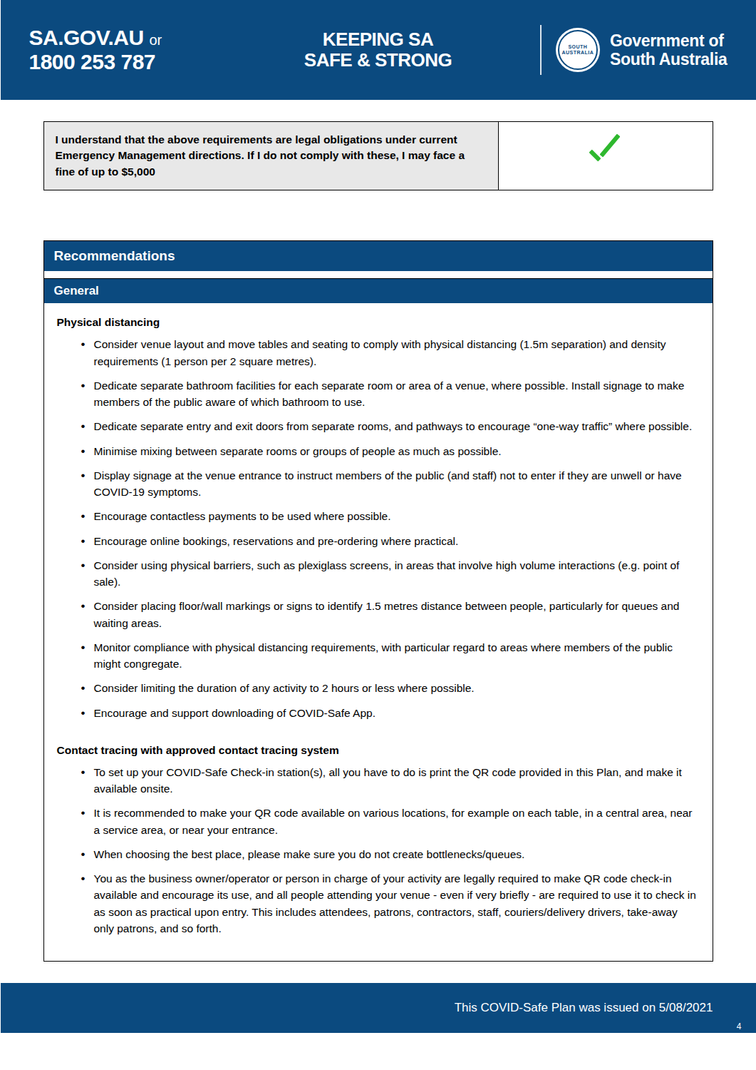SA.GOV.AU or
1800 253 787
KEEPING SA
SAFE & STRONG
SOUTH
AUSTRALIA
Government of
South Australia
| I understand that the above requirements are legal obligations under current Emergency Management directions. If I do not comply with these, I may face a fine of up to $5,000 | |
Recommendations
General
Physical distancing
Consider venue layout and move tables and seating to comply with physical distancing (1.5m separation) and density requirements (1 person per 2 square metres).
Dedicate separate bathroom facilities for each separate room or area of a venue, where possible. Install signage to make members of the public aware of which bathroom to use.
Dedicate separate entry and exit doors from separate rooms, and pathways to encourage “one-way traffic” where possible.
Minimise mixing between separate rooms or groups of people as much as possible.
Display signage at the venue entrance to instruct members of the public (and staff) not to enter if they are unwell or have COVID-19 symptoms.
Encourage contactless payments to be used where possible.
Encourage online bookings, reservations and pre-ordering where practical.
Consider using physical barriers, such as plexiglass screens, in areas that involve high volume interactions (e.g. point of sale).
Consider placing floor/wall markings or signs to identify 1.5 metres distance between people, particularly for queues and waiting areas.
Monitor compliance with physical distancing requirements, with particular regard to areas where members of the public might congregate.
Consider limiting the duration of any activity to 2 hours or less where possible.
Encourage and support downloading of COVID-Safe App.
Contact tracing with approved contact tracing system
To set up your COVID-Safe Check-in station(s), all you have to do is print the QR code provided in this Plan, and make it available onsite.
It is recommended to make your QR code available on various locations, for example on each table, in a central area, near a service area, or near your entrance.
When choosing the best place, please make sure you do not create bottlenecks/queues.
You as the business owner/operator or person in charge of your activity are legally required to make QR code check-in available and encourage its use, and all people attending your venue - even if very briefly - are required to use it to check in as soon as practical upon entry. This includes attendees, patrons, contractors, staff, couriers/delivery drivers, take-away only patrons, and so forth.
This COVID-Safe Plan was issued on 5/08/2021
4